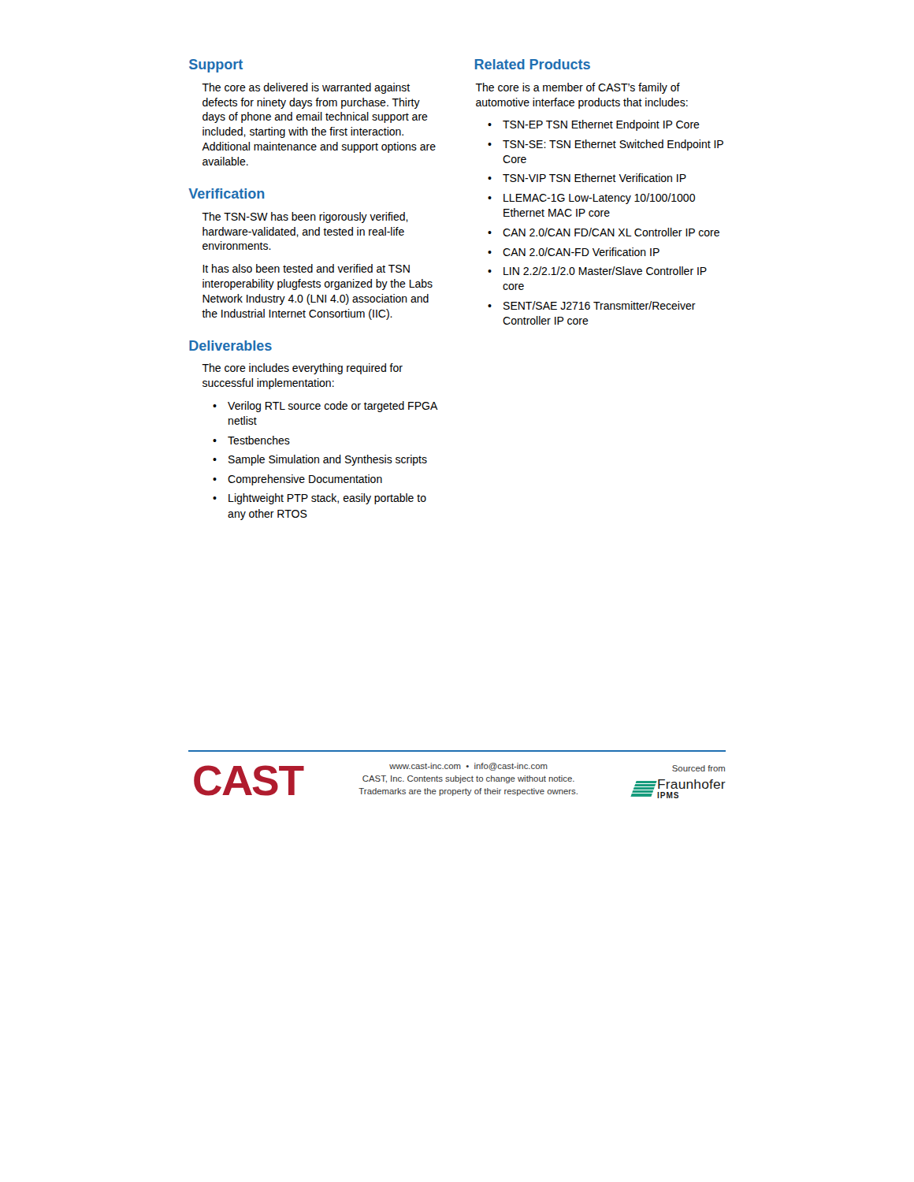Support
The core as delivered is warranted against defects for ninety days from purchase. Thirty days of phone and email technical support are included, starting with the first interaction. Additional maintenance and support options are available.
Verification
The TSN-SW has been rigorously verified, hardware-validated, and tested in real-life environments.
It has also been tested and verified at TSN interoperability plugfests organized by the Labs Network Industry 4.0 (LNI 4.0) association and the Industrial Internet Consortium (IIC).
Deliverables
The core includes everything required for successful implementation:
Verilog RTL source code or targeted FPGA netlist
Testbenches
Sample Simulation and Synthesis scripts
Comprehensive Documentation
Lightweight PTP stack, easily portable to any other RTOS
Related Products
The core is a member of CAST’s family of automotive interface products that includes:
TSN-EP TSN Ethernet Endpoint IP Core
TSN-SE: TSN Ethernet Switched Endpoint IP Core
TSN-VIP TSN Ethernet Verification IP
LLEMAC-1G Low-Latency 10/100/1000 Ethernet MAC IP core
CAN 2.0/CAN FD/CAN XL Controller IP core
CAN 2.0/CAN-FD Verification IP
LIN 2.2/2.1/2.0 Master/Slave Controller IP core
SENT/SAE J2716 Transmitter/Receiver Controller IP core
CAST
www.cast-inc.com • info@cast-inc.com
CAST, Inc. Contents subject to change without notice.
Trademarks are the property of their respective owners.
Sourced from
Fraunhofer
IPMS